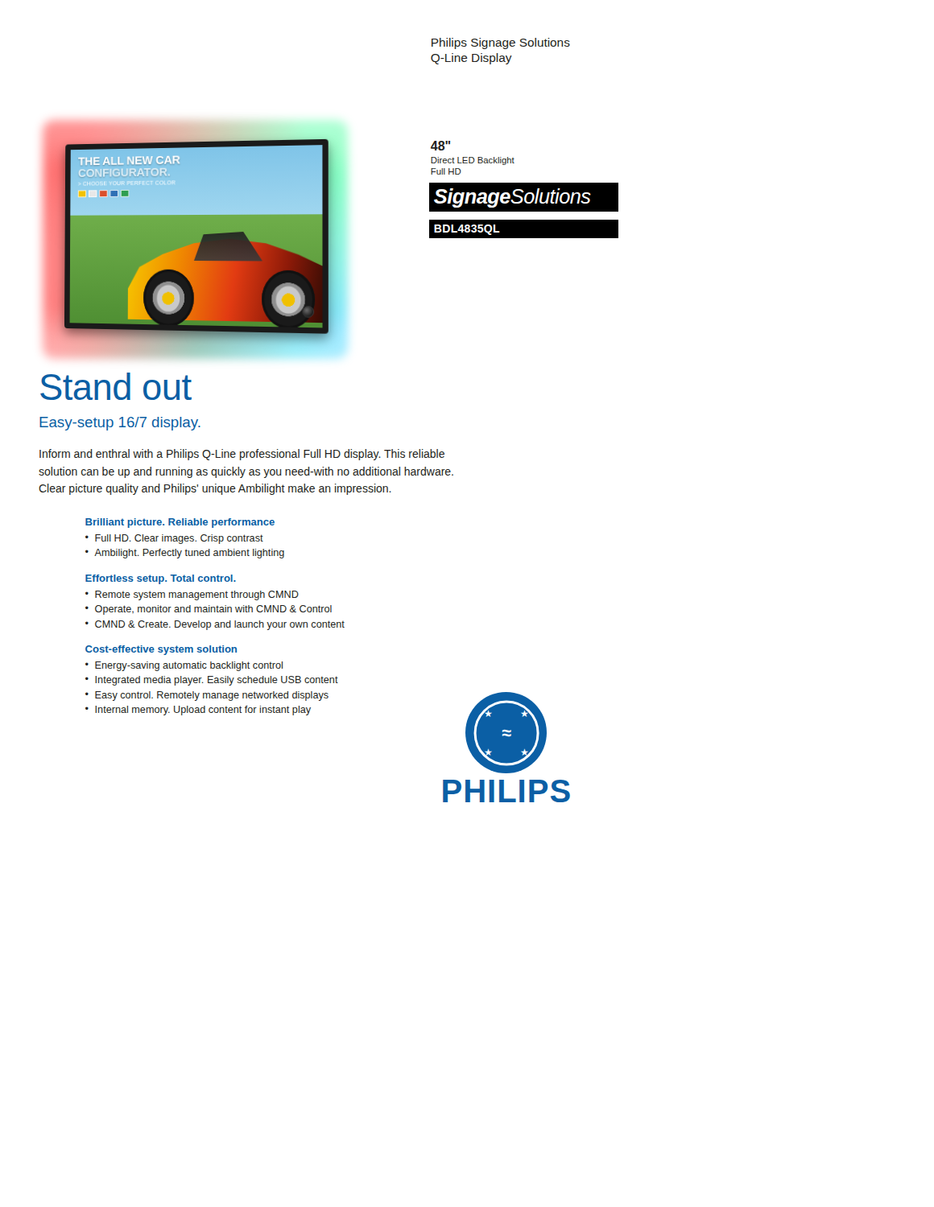Philips Signage Solutions
Q-Line Display
48"
Direct LED Backlight
Full HD
Signage Solutions
BDL4835QL
THE ALL NEW CAR
CONFIGURATOR.
> CHOOSE YOUR PERFECT COLOR
PHILIPS
Stand out
Easy-setup 16/7 display.
Inform and enthral with a Philips Q-Line professional Full HD display. This reliable solution can be up and running as quickly as you need-with no additional hardware. Clear picture quality and Philips' unique Ambilight make an impression.
Brilliant picture. Reliable performance
Full HD. Clear images. Crisp contrast
Ambilight. Perfectly tuned ambient lighting
Effortless setup. Total control.
Remote system management through CMND
Operate, monitor and maintain with CMND & Control
CMND & Create. Develop and launch your own content
Cost-effective system solution
Energy-saving automatic backlight control
Integrated media player. Easily schedule USB content
Easy control. Remotely manage networked displays
Internal memory. Upload content for instant play
★ ★ ★ ★ ≈
PHILIPS